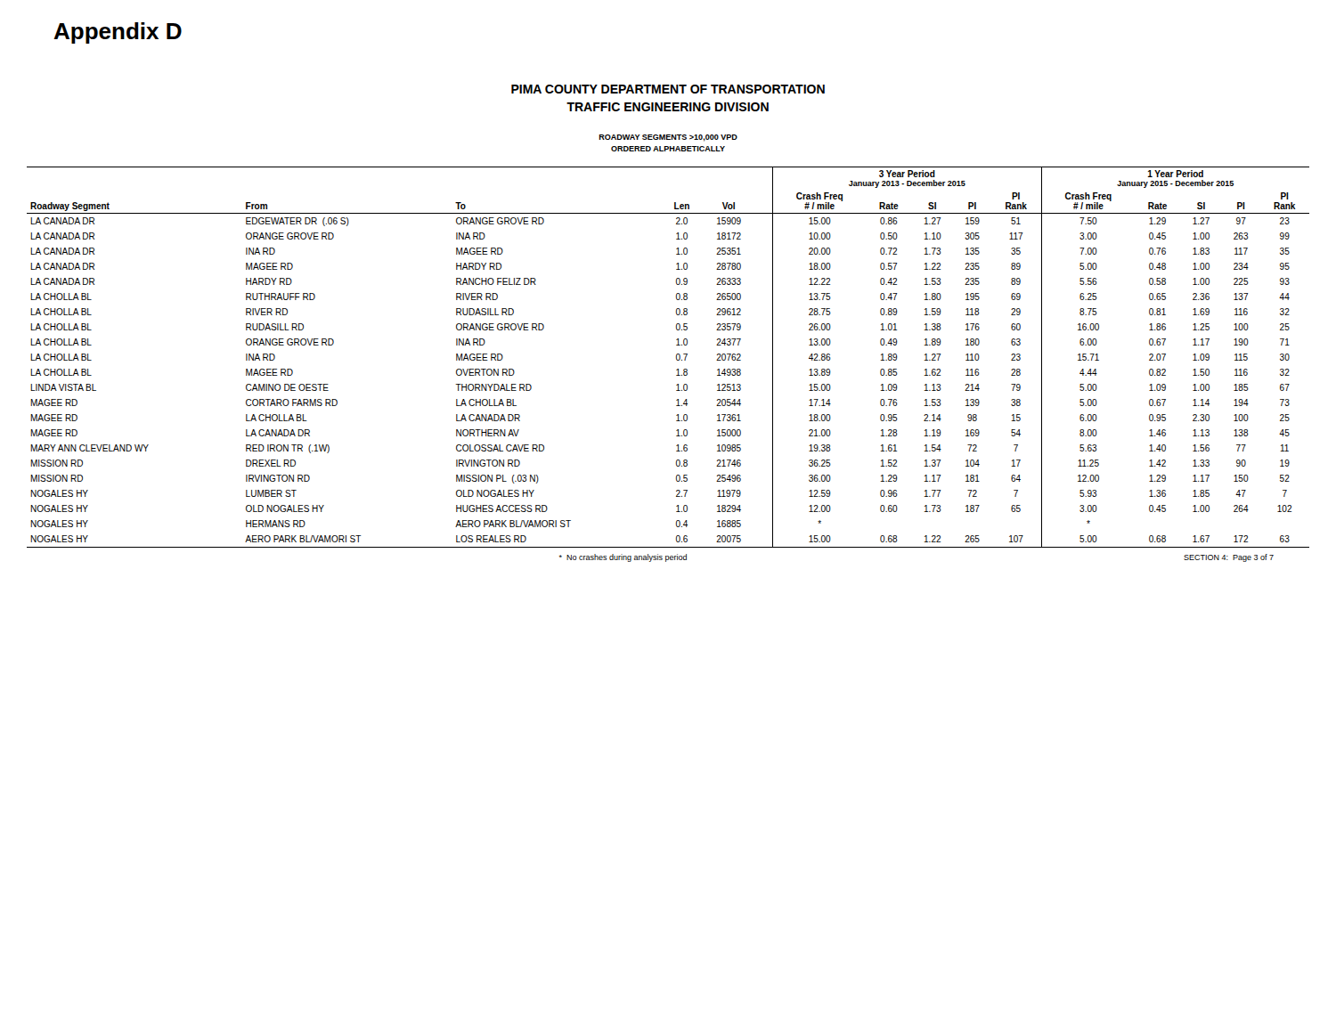Appendix D
PIMA COUNTY DEPARTMENT OF TRANSPORTATION
TRAFFIC ENGINEERING DIVISION
ROADWAY SEGMENTS >10,000 VPD
ORDERED ALPHABETICALLY
| | 3 Year Period | 1 Year Period |
| --- | --- | --- |
| | January 2013 - December 2015 | January 2015 - December 2015 |
| Roadway Segment | From | To | Len | Vol | | Crash Freq # / mile | Rate | SI | PI | PI Rank | Crash Freq # / mile | Rate | SI | PI | PI Rank |
| LA CANADA DR | EDGEWATER DR (.06 S) | ORANGE GROVE RD | 2.0 | 15909 | | 15.00 | 0.86 | 1.27 | 159 | 51 | 7.50 | 1.29 | 1.27 | 97 | 23 |
| LA CANADA DR | ORANGE GROVE RD | INA RD | 1.0 | 18172 | | 10.00 | 0.50 | 1.10 | 305 | 117 | 3.00 | 0.45 | 1.00 | 263 | 99 |
| LA CANADA DR | INA RD | MAGEE RD | 1.0 | 25351 | | 20.00 | 0.72 | 1.73 | 135 | 35 | 7.00 | 0.76 | 1.83 | 117 | 35 |
| LA CANADA DR | MAGEE RD | HARDY RD | 1.0 | 28780 | | 18.00 | 0.57 | 1.22 | 235 | 89 | 5.00 | 0.48 | 1.00 | 234 | 95 |
| LA CANADA DR | HARDY RD | RANCHO FELIZ DR | 0.9 | 26333 | | 12.22 | 0.42 | 1.53 | 235 | 89 | 5.56 | 0.58 | 1.00 | 225 | 93 |
| LA CHOLLA BL | RUTHRAUFF RD | RIVER RD | 0.8 | 26500 | | 13.75 | 0.47 | 1.80 | 195 | 69 | 6.25 | 0.65 | 2.36 | 137 | 44 |
| LA CHOLLA BL | RIVER RD | RUDASILL RD | 0.8 | 29612 | | 28.75 | 0.89 | 1.59 | 118 | 29 | 8.75 | 0.81 | 1.69 | 116 | 32 |
| LA CHOLLA BL | RUDASILL RD | ORANGE GROVE RD | 0.5 | 23579 | | 26.00 | 1.01 | 1.38 | 176 | 60 | 16.00 | 1.86 | 1.25 | 100 | 25 |
| LA CHOLLA BL | ORANGE GROVE RD | INA RD | 1.0 | 24377 | | 13.00 | 0.49 | 1.89 | 180 | 63 | 6.00 | 0.67 | 1.17 | 190 | 71 |
| LA CHOLLA BL | INA RD | MAGEE RD | 0.7 | 20762 | | 42.86 | 1.89 | 1.27 | 110 | 23 | 15.71 | 2.07 | 1.09 | 115 | 30 |
| LA CHOLLA BL | MAGEE RD | OVERTON RD | 1.8 | 14938 | | 13.89 | 0.85 | 1.62 | 116 | 28 | 4.44 | 0.82 | 1.50 | 116 | 32 |
| LINDA VISTA BL | CAMINO DE OESTE | THORNYDALE RD | 1.0 | 12513 | | 15.00 | 1.09 | 1.13 | 214 | 79 | 5.00 | 1.09 | 1.00 | 185 | 67 |
| MAGEE RD | CORTARO FARMS RD | LA CHOLLA BL | 1.4 | 20544 | | 17.14 | 0.76 | 1.53 | 139 | 38 | 5.00 | 0.67 | 1.14 | 194 | 73 |
| MAGEE RD | LA CHOLLA BL | LA CANADA DR | 1.0 | 17361 | | 18.00 | 0.95 | 2.14 | 98 | 15 | 6.00 | 0.95 | 2.30 | 100 | 25 |
| MAGEE RD | LA CANADA DR | NORTHERN AV | 1.0 | 15000 | | 21.00 | 1.28 | 1.19 | 169 | 54 | 8.00 | 1.46 | 1.13 | 138 | 45 |
| MARY ANN CLEVELAND WY | RED IRON TR (.1W) | COLOSSAL CAVE RD | 1.6 | 10985 | | 19.38 | 1.61 | 1.54 | 72 | 7 | 5.63 | 1.40 | 1.56 | 77 | 11 |
| MISSION RD | DREXEL RD | IRVINGTON RD | 0.8 | 21746 | | 36.25 | 1.52 | 1.37 | 104 | 17 | 11.25 | 1.42 | 1.33 | 90 | 19 |
| MISSION RD | IRVINGTON RD | MISSION PL (.03 N) | 0.5 | 25496 | | 36.00 | 1.29 | 1.17 | 181 | 64 | 12.00 | 1.29 | 1.17 | 150 | 52 |
| NOGALES HY | LUMBER ST | OLD NOGALES HY | 2.7 | 11979 | | 12.59 | 0.96 | 1.77 | 72 | 7 | 5.93 | 1.36 | 1.85 | 47 | 7 |
| NOGALES HY | OLD NOGALES HY | HUGHES ACCESS RD | 1.0 | 18294 | | 12.00 | 0.60 | 1.73 | 187 | 65 | 3.00 | 0.45 | 1.00 | 264 | 102 |
| NOGALES HY | HERMANS RD | AERO PARK BL/VAMORI ST | 0.4 | 16885 | | * | | | | | * | | | | |
| NOGALES HY | AERO PARK BL/VAMORI ST | LOS REALES RD | 0.6 | 20075 | | 15.00 | 0.68 | 1.22 | 265 | 107 | 5.00 | 0.68 | 1.67 | 172 | 63 |
* No crashes during analysis period
SECTION 4: Page 3 of 7